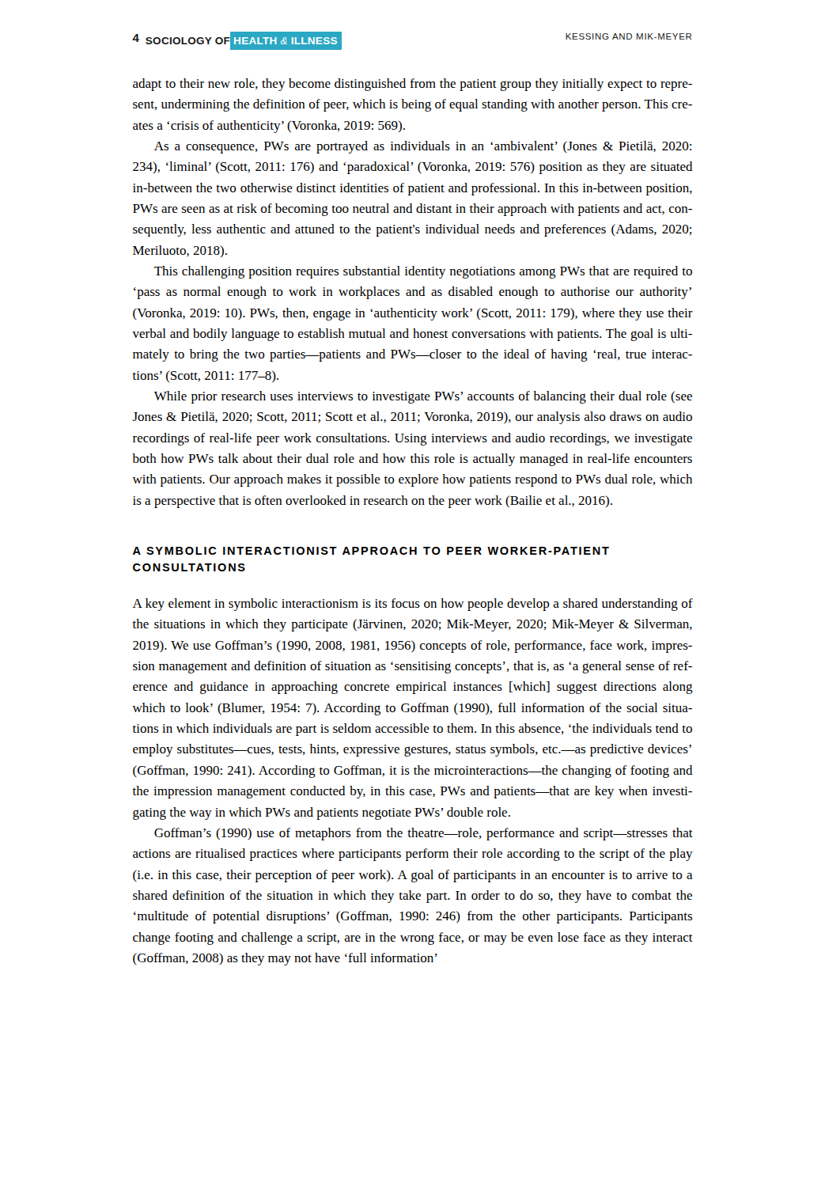4 SOCIOLOGY OF HEALTH & ILLNESS
Kessing and Mik-Meyer
adapt to their new role, they become distinguished from the patient group they initially expect to represent, undermining the definition of peer, which is being of equal standing with another person. This creates a ‘crisis of authenticity’ (Voronka, 2019: 569).
As a consequence, PWs are portrayed as individuals in an ‘ambivalent’ (Jones & Pietilä, 2020: 234), ‘liminal’ (Scott, 2011: 176) and ‘paradoxical’ (Voronka, 2019: 576) position as they are situated in-between the two otherwise distinct identities of patient and professional. In this in-between position, PWs are seen as at risk of becoming too neutral and distant in their approach with patients and act, consequently, less authentic and attuned to the patient's individual needs and preferences (Adams, 2020; Meriluoto, 2018).
This challenging position requires substantial identity negotiations among PWs that are required to ‘pass as normal enough to work in workplaces and as disabled enough to authorise our authority’ (Voronka, 2019: 10). PWs, then, engage in ‘authenticity work’ (Scott, 2011: 179), where they use their verbal and bodily language to establish mutual and honest conversations with patients. The goal is ultimately to bring the two parties—patients and PWs—closer to the ideal of having ‘real, true interactions’ (Scott, 2011: 177–8).
While prior research uses interviews to investigate PWs’ accounts of balancing their dual role (see Jones & Pietilä, 2020; Scott, 2011; Scott et al., 2011; Voronka, 2019), our analysis also draws on audio recordings of real-life peer work consultations. Using interviews and audio recordings, we investigate both how PWs talk about their dual role and how this role is actually managed in real-life encounters with patients. Our approach makes it possible to explore how patients respond to PWs dual role, which is a perspective that is often overlooked in research on the peer work (Bailie et al., 2016).
A symbolic interactionist approach to peer worker-patient consultations
A key element in symbolic interactionism is its focus on how people develop a shared understanding of the situations in which they participate (Järvinen, 2020; Mik-Meyer, 2020; Mik-Meyer & Silverman, 2019). We use Goffman’s (1990, 2008, 1981, 1956) concepts of role, performance, face work, impression management and definition of situation as ‘sensitising concepts’, that is, as ‘a general sense of reference and guidance in approaching concrete empirical instances [which] suggest directions along which to look’ (Blumer, 1954: 7). According to Goffman (1990), full information of the social situations in which individuals are part is seldom accessible to them. In this absence, ‘the individuals tend to employ substitutes—cues, tests, hints, expressive gestures, status symbols, etc.—as predictive devices’ (Goffman, 1990: 241). According to Goffman, it is the microinteractions—the changing of footing and the impression management conducted by, in this case, PWs and patients—that are key when investigating the way in which PWs and patients negotiate PWs’ double role.
Goffman’s (1990) use of metaphors from the theatre—role, performance and script—stresses that actions are ritualised practices where participants perform their role according to the script of the play (i.e. in this case, their perception of peer work). A goal of participants in an encounter is to arrive to a shared definition of the situation in which they take part. In order to do so, they have to combat the ‘multitude of potential disruptions’ (Goffman, 1990: 246) from the other participants. Participants change footing and challenge a script, are in the wrong face, or may be even lose face as they interact (Goffman, 2008) as they may not have ‘full information’